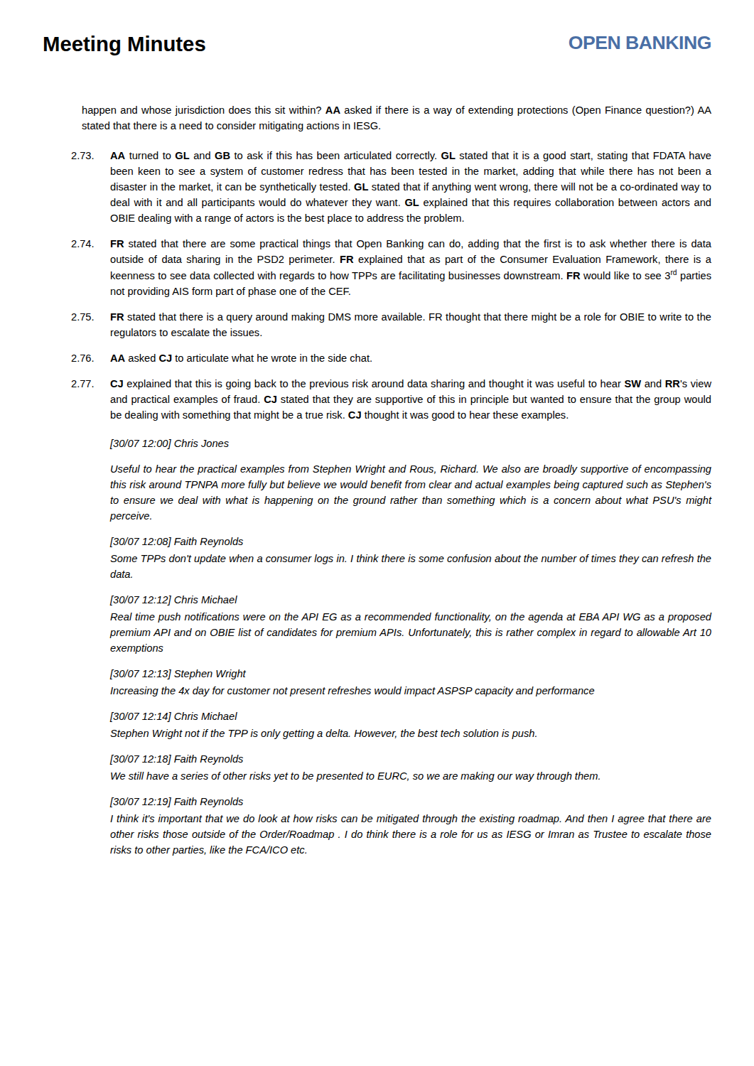Meeting Minutes
OPEN BANKING
happen and whose jurisdiction does this sit within? AA asked if there is a way of extending protections (Open Finance question?) AA stated that there is a need to consider mitigating actions in IESG.
2.73.
AA turned to GL and GB to ask if this has been articulated correctly. GL stated that it is a good start, stating that FDATA have been keen to see a system of customer redress that has been tested in the market, adding that while there has not been a disaster in the market, it can be synthetically tested. GL stated that if anything went wrong, there will not be a co-ordinated way to deal with it and all participants would do whatever they want. GL explained that this requires collaboration between actors and OBIE dealing with a range of actors is the best place to address the problem.
2.74.
FR stated that there are some practical things that Open Banking can do, adding that the first is to ask whether there is data outside of data sharing in the PSD2 perimeter. FR explained that as part of the Consumer Evaluation Framework, there is a keenness to see data collected with regards to how TPPs are facilitating businesses downstream. FR would like to see 3rd parties not providing AIS form part of phase one of the CEF.
2.75.
FR stated that there is a query around making DMS more available. FR thought that there might be a role for OBIE to write to the regulators to escalate the issues.
2.76.
AA asked CJ to articulate what he wrote in the side chat.
2.77.
CJ explained that this is going back to the previous risk around data sharing and thought it was useful to hear SW and RR's view and practical examples of fraud. CJ stated that they are supportive of this in principle but wanted to ensure that the group would be dealing with something that might be a true risk. CJ thought it was good to hear these examples.
[30/07 12:00] Chris Jones
Useful to hear the practical examples from Stephen Wright and Rous, Richard. We also are broadly supportive of encompassing this risk around TPNPA more fully but believe we would benefit from clear and actual examples being captured such as Stephen's to ensure we deal with what is happening on the ground rather than something which is a concern about what PSU's might perceive.
[30/07 12:08] Faith Reynolds
Some TPPs don't update when a consumer logs in. I think there is some confusion about the number of times they can refresh the data.
[30/07 12:12] Chris Michael
Real time push notifications were on the API EG as a recommended functionality, on the agenda at EBA API WG as a proposed premium API and on OBIE list of candidates for premium APIs. Unfortunately, this is rather complex in regard to allowable Art 10 exemptions
[30/07 12:13] Stephen Wright
Increasing the 4x day for customer not present refreshes would impact ASPSP capacity and performance
[30/07 12:14] Chris Michael
Stephen Wright not if the TPP is only getting a delta. However, the best tech solution is push.
[30/07 12:18] Faith Reynolds
We still have a series of other risks yet to be presented to EURC, so we are making our way through them.
[30/07 12:19] Faith Reynolds
I think it's important that we do look at how risks can be mitigated through the existing roadmap. And then I agree that there are other risks those outside of the Order/Roadmap . I do think there is a role for us as IESG or Imran as Trustee to escalate those risks to other parties, like the FCA/ICO etc.